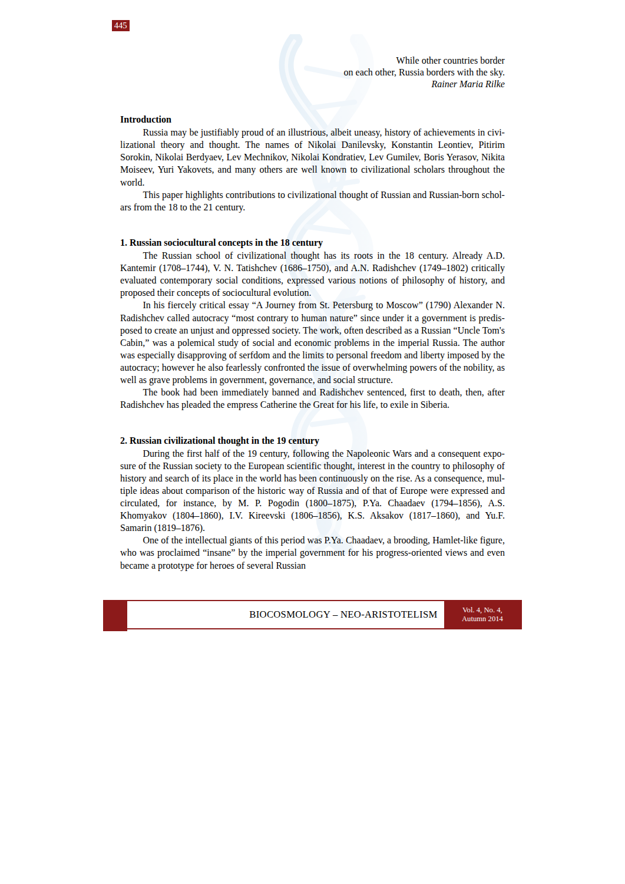445
While other countries border
on each other, Russia borders with the sky.
Rainer Maria Rilke
Introduction
Russia may be justifiably proud of an illustrious, albeit uneasy, history of achievements in civilizational theory and thought. The names of Nikolai Danilevsky, Konstantin Leontiev, Pitirim Sorokin, Nikolai Berdyaev, Lev Mechnikov, Nikolai Kondratiev, Lev Gumilev, Boris Yerasov, Nikita Moiseev, Yuri Yakovets, and many others are well known to civilizational scholars throughout the world.
This paper highlights contributions to civilizational thought of Russian and Russian-born scholars from the 18 to the 21 century.
1. Russian sociocultural concepts in the 18 century
The Russian school of civilizational thought has its roots in the 18 century. Already A.D. Kantemir (1708–1744), V. N. Tatishchev (1686–1750), and A.N. Radishchev (1749–1802) critically evaluated contemporary social conditions, expressed various notions of philosophy of history, and proposed their concepts of sociocultural evolution.
In his fiercely critical essay “A Journey from St. Petersburg to Moscow” (1790) Alexander N. Radishchev called autocracy “most contrary to human nature” since under it a government is predisposed to create an unjust and oppressed society. The work, often described as a Russian “Uncle Tom's Cabin,” was a polemical study of social and economic problems in the imperial Russia. The author was especially disapproving of serfdom and the limits to personal freedom and liberty imposed by the autocracy; however he also fearlessly confronted the issue of overwhelming powers of the nobility, as well as grave problems in government, governance, and social structure.
The book had been immediately banned and Radishchev sentenced, first to death, then, after Radishchev has pleaded the empress Catherine the Great for his life, to exile in Siberia.
2. Russian civilizational thought in the 19 century
During the first half of the 19 century, following the Napoleonic Wars and a consequent exposure of the Russian society to the European scientific thought, interest in the country to philosophy of history and search of its place in the world has been continuously on the rise. As a consequence, multiple ideas about comparison of the historic way of Russia and of that of Europe were expressed and circulated, for instance, by M. P. Pogodin (1800–1875), P.Ya. Chaadaev (1794–1856), A.S. Khomyakov (1804–1860), I.V. Kireevski (1806–1856), K.S. Aksakov (1817–1860), and Yu.F. Samarin (1819–1876).
One of the intellectual giants of this period was P.Ya. Chaadaev, a brooding, Hamlet-like figure, who was proclaimed “insane” by the imperial government for his progress-oriented views and even became a prototype for heroes of several Russian
BIOCOSMOLOGY – NEO-ARISTOTELISM
Vol. 4, No. 4,
Autumn 2014